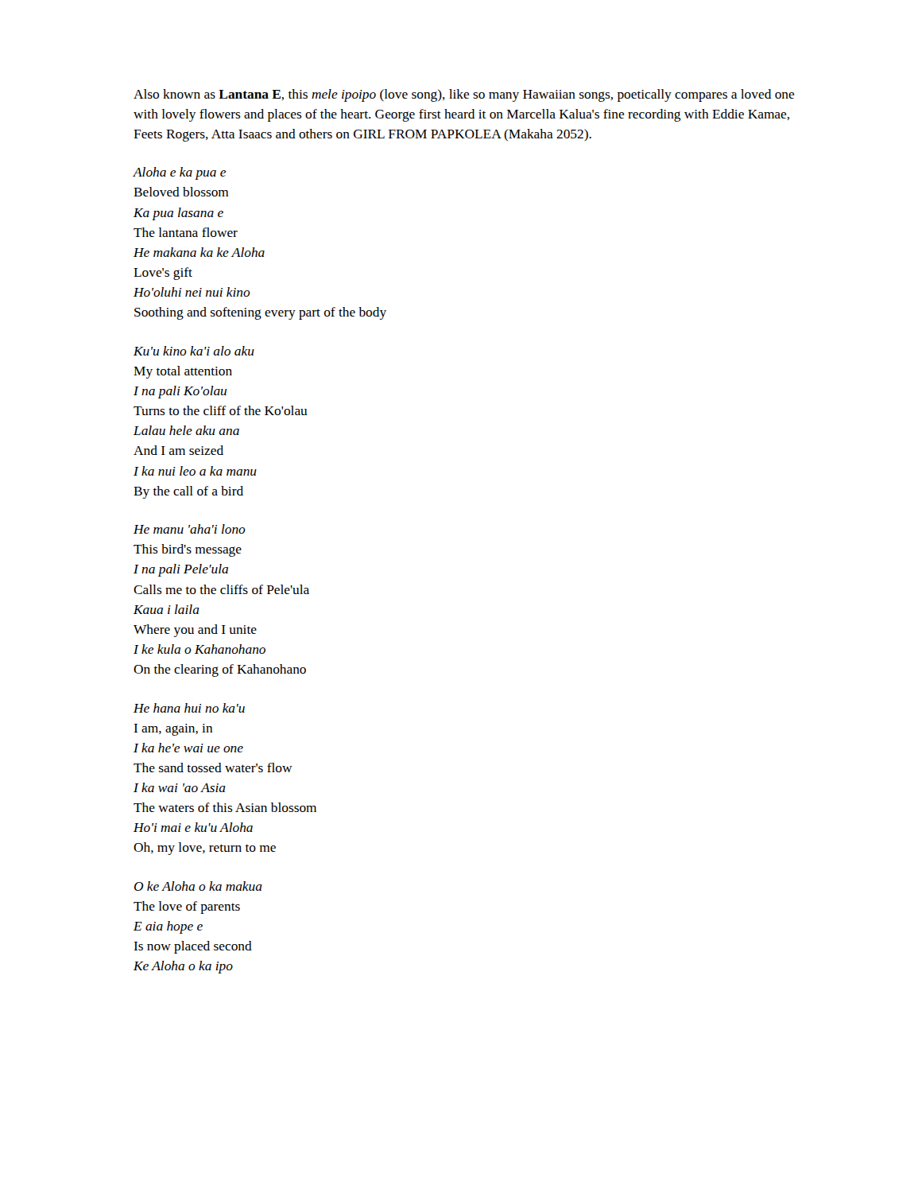Also known as Lantana E, this mele ipoipo (love song), like so many Hawaiian songs, poetically compares a loved one with lovely flowers and places of the heart. George first heard it on Marcella Kalua's fine recording with Eddie Kamae, Feets Rogers, Atta Isaacs and others on GIRL FROM PAPKOLEA (Makaha 2052).
Aloha e ka pua e
Beloved blossom
Ka pua lasana e
The lantana flower
He makana ka ke Aloha
Love's gift
Ho'oluhi nei nui kino
Soothing and softening every part of the body
Ku'u kino ka'i alo aku
My total attention
I na pali Ko'olau
Turns to the cliff of the Ko'olau
Lalau hele aku ana
And I am seized
I ka nui leo a ka manu
By the call of a bird
He manu 'aha'i lono
This bird's message
I na pali Pele'ula
Calls me to the cliffs of Pele'ula
Kaua i laila
Where you and I unite
I ke kula o Kahanohano
On the clearing of Kahanohano
He hana hui no ka'u
I am, again, in
I ka he'e wai ue one
The sand tossed water's flow
I ka wai 'ao Asia
The waters of this Asian blossom
Ho'i mai e ku'u Aloha
Oh, my love, return to me
O ke Aloha o ka makua
The love of parents
E aia hope e
Is now placed second
Ke Aloha o ka ipo